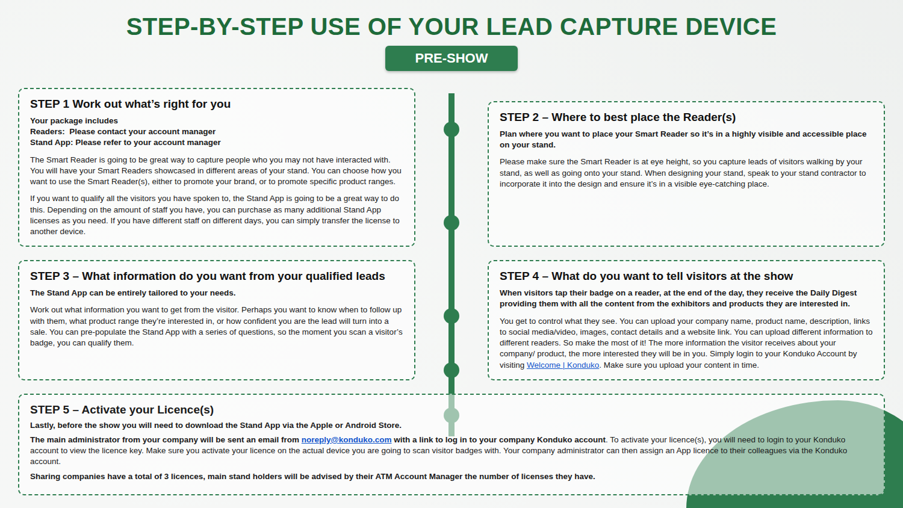STEP-BY-STEP USE OF YOUR LEAD CAPTURE DEVICE
PRE-SHOW
STEP 1 Work out what’s right for you
Your package includes
Readers: Please contact your account manager
Stand App: Please refer to your account manager
The Smart Reader is going to be great way to capture people who you may not have interacted with. You will have your Smart Readers showcased in different areas of your stand. You can choose how you want to use the Smart Reader(s), either to promote your brand, or to promote specific product ranges.
If you want to qualify all the visitors you have spoken to, the Stand App is going to be a great way to do this. Depending on the amount of staff you have, you can purchase as many additional Stand App licenses as you need. If you have different staff on different days, you can simply transfer the license to another device.
STEP 2 – Where to best place the Reader(s)
Plan where you want to place your Smart Reader so it’s in a highly visible and accessible place on your stand.
Please make sure the Smart Reader is at eye height, so you capture leads of visitors walking by your stand, as well as going onto your stand. When designing your stand, speak to your stand contractor to incorporate it into the design and ensure it’s in a visible eye-catching place.
STEP 3 – What information do you want from your qualified leads
The Stand App can be entirely tailored to your needs.
Work out what information you want to get from the visitor. Perhaps you want to know when to follow up with them, what product range they’re interested in, or how confident you are the lead will turn into a sale. You can pre-populate the Stand App with a series of questions, so the moment you scan a visitor’s badge, you can qualify them.
STEP 4 – What do you want to tell visitors at the show
When visitors tap their badge on a reader, at the end of the day, they receive the Daily Digest providing them with all the content from the exhibitors and products they are interested in.
You get to control what they see. You can upload your company name, product name, description, links to social media/video, images, contact details and a website link. You can upload different information to different readers. So make the most of it! The more information the visitor receives about your company/ product, the more interested they will be in you. Simply login to your Konduko Account by visiting Welcome | Konduko. Make sure you upload your content in time.
STEP 5 – Activate your Licence(s)
Lastly, before the show you will need to download the Stand App via the Apple or Android Store.
The main administrator from your company will be sent an email from noreply@konduko.com with a link to log in to your company Konduko account. To activate your licence(s), you will need to login to your Konduko account to view the licence key. Make sure you activate your licence on the actual device you are going to scan visitor badges with. Your company administrator can then assign an App licence to their colleagues via the Konduko account.
Sharing companies have a total of 3 licences, main stand holders will be advised by their ATM Account Manager the number of licenses they have.